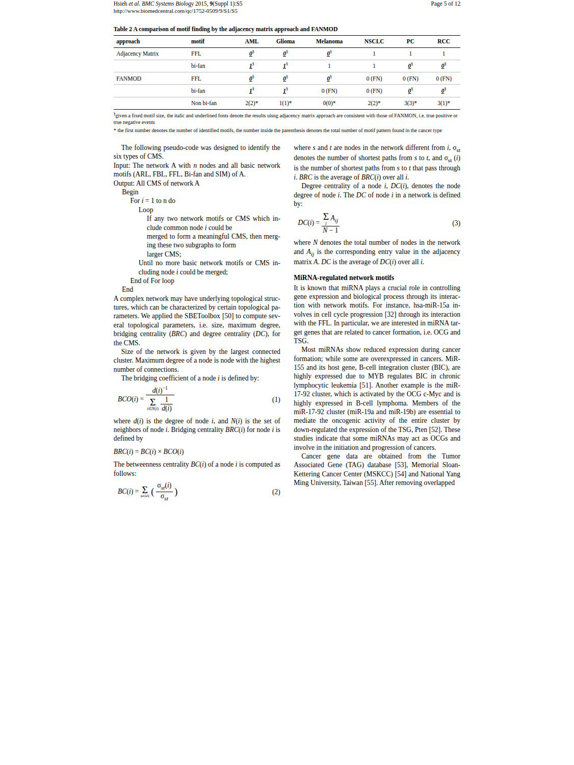Hsieh et al. BMC Systems Biology 2015, 9(Suppl 1):S5
http://www.biomedcentral.com/qc/1752-0509/9/S1/S5
Page 5 of 12
Table 2 A comparison of motif finding by the adjacency matrix approach and FANMOD
| approach | motif | AML | Glioma | Melanoma | NSCLC | PC | RCC |
| --- | --- | --- | --- | --- | --- | --- | --- |
| Adjacency Matrix | FFL | 0 § | 0 § | 0 § | 1 | 1 | 1 |
| | bi-fan | 1 § | 1 § | 1 | 1 | 0 § | 0 § |
| FANMOD | FFL | 0 § | 0 § | 0 § | 0 (FN) | 0 (FN) | 0 (FN) |
| | bi-fan | 1 § | 1 § | 0 (FN) | 0 (FN) | 0 § | 0 § |
| | Non bi-fan | 2(2)* | 1(1)* | 0(0)* | 2(2)* | 3(3)* | 3(1)* |
§given a fixed motif size, the italic and underlined fonts denote the results uisng adjacency matrix approach are consistent with those of FANMON, i.e. true positive or true negative events
* the first number denotes the number of identified motifs, the number inside the parenthesis denotes the total number of motif pattern found in the cancer type
The following pseudo-code was designed to identify the six types of CMS.
Input: The network A with n nodes and all basic network motifs (ARL, FBL, FFL, Bi-fan and SIM) of A. Output: All CMS of network A Begin For i = 1 to n do Loop If any two network motifs or CMS which include common node i could be merged to form a meaningful CMS, then merging these two subgraphs to form larger CMS; Until no more basic network motifs or CMS including node i could be merged; End of For loop End
A complex network may have underlying topological structures, which can be characterized by certain topological parameters. We applied the SBEToolbox [50] to compute several topological parameters, i.e. size, maximum degree, bridging centrality (BRC) and degree centrality (DC), for the CMS.
Size of the network is given by the largest connected cluster. Maximum degree of a node is node with the highest number of connections.
The bridging coefficient of a node i is defined by:
BCO(i) = d(i)−1 Σ i∈N(i) 1 d(i)
(1)
where d(i) is the degree of node i, and N(i) is the set of neighbors of node i. Bridging centrality BRC(i) for node i is defined by
BRC(i) = BC(i) × BCO(i)
The betweenness centrality BC(i) of a node i is computed as follows:
BC(i) = Σ s≠i≠t ( σst(i) σst )
(2)
where s and t are nodes in the network different from i, σst denotes the number of shortest paths from s to t, and σst (i) is the number of shortest paths from s to t that pass through i. BRC is the average of BRC(i) over all i.
Degree centrality of a node i, DC(i), denotes the node degree of node i. The DC of node i in a network is defined by:
DC(i) = Σ j Aij N − 1
(3)
where N denotes the total number of nodes in the network and Aij is the corresponding entry value in the adjacency matrix A. DC is the average of DC(i) over all i.
MiRNA-regulated network motifs
It is known that miRNA plays a crucial role in controlling gene expression and biological process through its interaction with network motifs. For instance, hsa-miR-15a involves in cell cycle progression [32] through its interaction with the FFL. In particular, we are interested in miRNA target genes that are related to cancer formation, i.e. OCG and TSG.
Most miRNAs show reduced expression during cancer formation; while some are overexpressed in cancers. MiR-155 and its host gene, B-cell integration cluster (BIC), are highly expressed due to MYB regulates BIC in chronic lymphocytic leukemia [51]. Another example is the miR-17-92 cluster, which is activated by the OCG c-Myc and is highly expressed in B-cell lymphoma. Members of the miR-17-92 cluster (miR-19a and miR-19b) are essential to mediate the oncogenic activity of the entire cluster by down-regulated the expression of the TSG, Pten [52]. These studies indicate that some miRNAs may act as OCGs and involve in the initiation and progression of cancers.
Cancer gene data are obtained from the Tumor Associated Gene (TAG) database [53], Memorial Sloan-Kettering Cancer Center (MSKCC) [54] and National Yang Ming University, Taiwan [55]. After removing overlapped